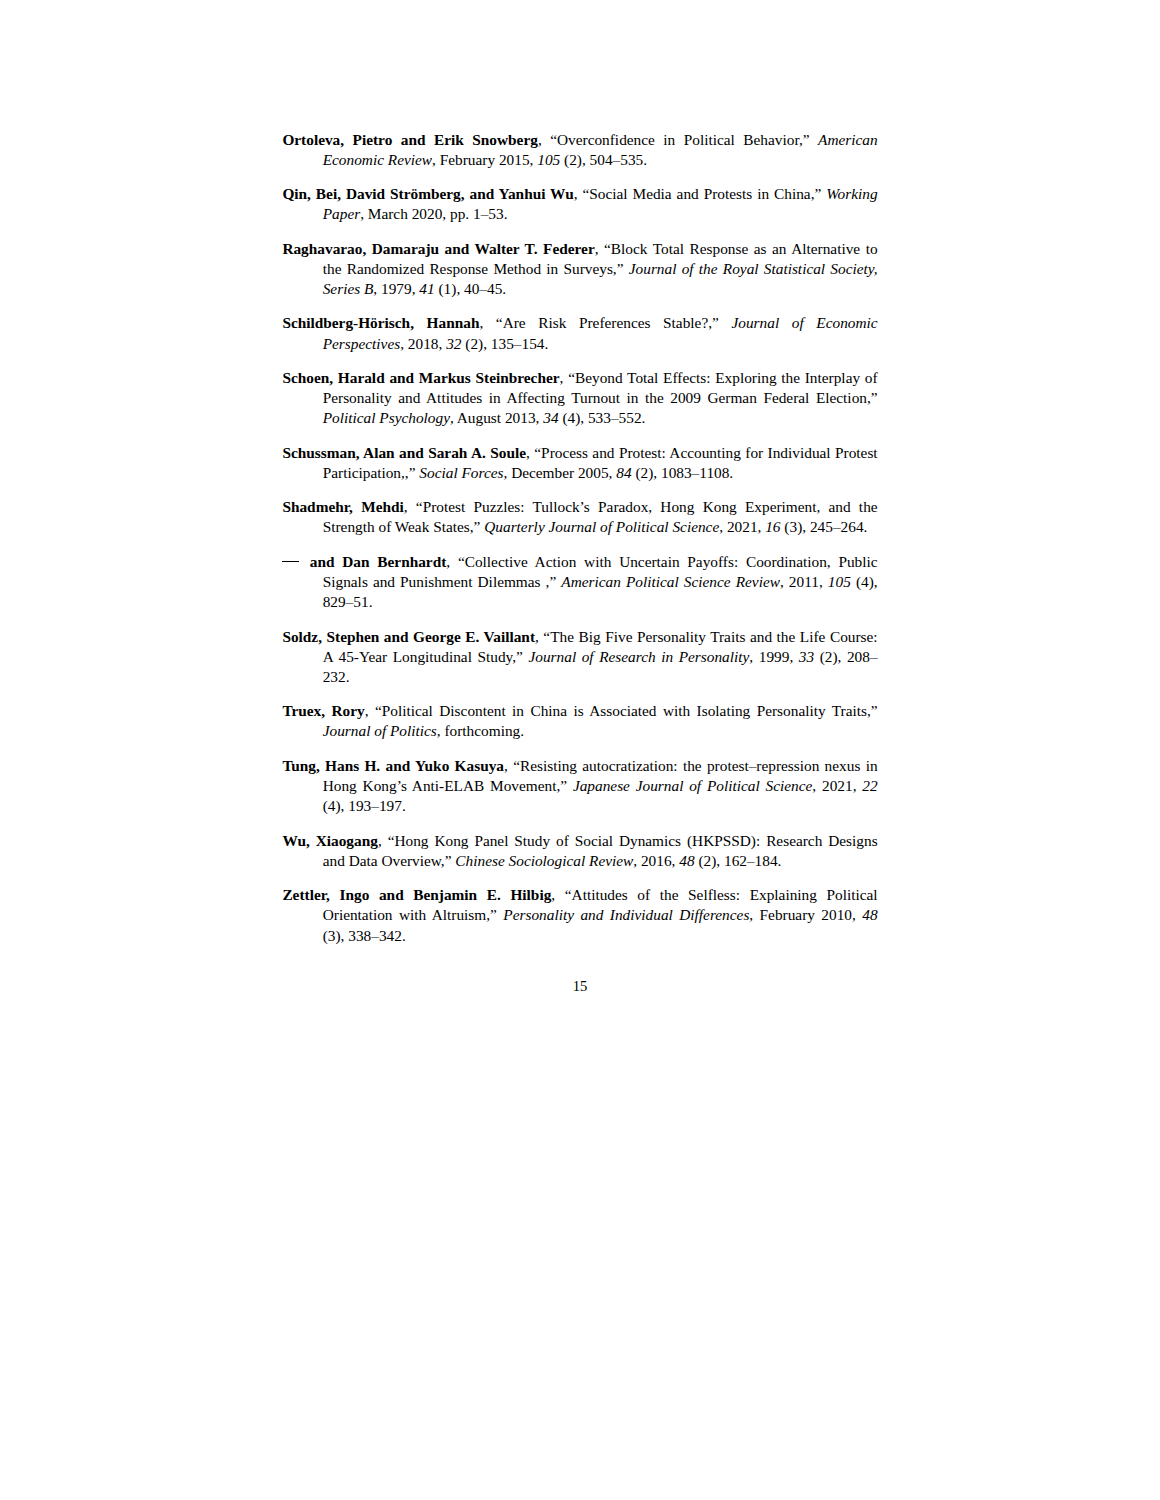Ortoleva, Pietro and Erik Snowberg, “Overconfidence in Political Behavior,” American Economic Review, February 2015, 105 (2), 504–535.
Qin, Bei, David Strömberg, and Yanhui Wu, “Social Media and Protests in China,” Working Paper, March 2020, pp. 1–53.
Raghavarao, Damaraju and Walter T. Federer, “Block Total Response as an Alternative to the Randomized Response Method in Surveys,” Journal of the Royal Statistical Society, Series B, 1979, 41 (1), 40–45.
Schildberg-Hörisch, Hannah, “Are Risk Preferences Stable?,” Journal of Economic Perspectives, 2018, 32 (2), 135–154.
Schoen, Harald and Markus Steinbrecher, “Beyond Total Effects: Exploring the Interplay of Personality and Attitudes in Affecting Turnout in the 2009 German Federal Election,” Political Psychology, August 2013, 34 (4), 533–552.
Schussman, Alan and Sarah A. Soule, “Process and Protest: Accounting for Individual Protest Participation,,” Social Forces, December 2005, 84 (2), 1083–1108.
Shadmehr, Mehdi, “Protest Puzzles: Tullock’s Paradox, Hong Kong Experiment, and the Strength of Weak States,” Quarterly Journal of Political Science, 2021, 16 (3), 245–264.
and Dan Bernhardt, “Collective Action with Uncertain Payoffs: Coordination, Public Signals and Punishment Dilemmas ,” American Political Science Review, 2011, 105 (4), 829–51.
Soldz, Stephen and George E. Vaillant, “The Big Five Personality Traits and the Life Course: A 45-Year Longitudinal Study,” Journal of Research in Personality, 1999, 33 (2), 208–232.
Truex, Rory, “Political Discontent in China is Associated with Isolating Personality Traits,” Journal of Politics, forthcoming.
Tung, Hans H. and Yuko Kasuya, “Resisting autocratization: the protest–repression nexus in Hong Kong’s Anti-ELAB Movement,” Japanese Journal of Political Science, 2021, 22 (4), 193–197.
Wu, Xiaogang, “Hong Kong Panel Study of Social Dynamics (HKPSSD): Research Designs and Data Overview,” Chinese Sociological Review, 2016, 48 (2), 162–184.
Zettler, Ingo and Benjamin E. Hilbig, “Attitudes of the Selfless: Explaining Political Orientation with Altruism,” Personality and Individual Differences, February 2010, 48 (3), 338–342.
15